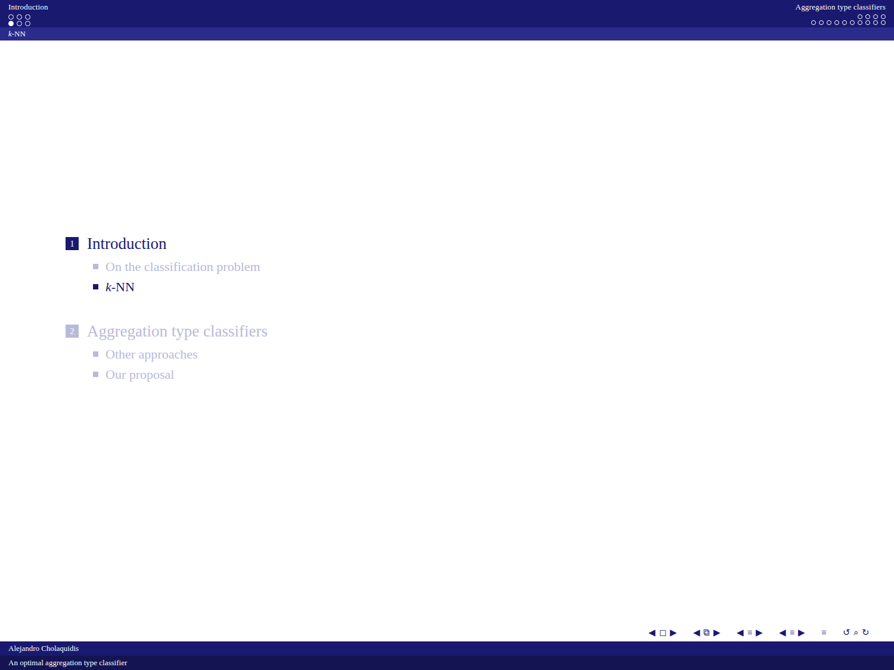Introduction
Aggregation type classifiers
k-NN
1 Introduction
On the classification problem
k-NN
2 Aggregation type classifiers
Other approaches
Our proposal
◀ ◻ ▶ ◀ ⧉ ▶ ◀ ≡ ▶ ◀ ≡ ▶ ≡ ↺ ⌕ ↻
Alejandro Cholaquidis
An optimal aggregation type classifier